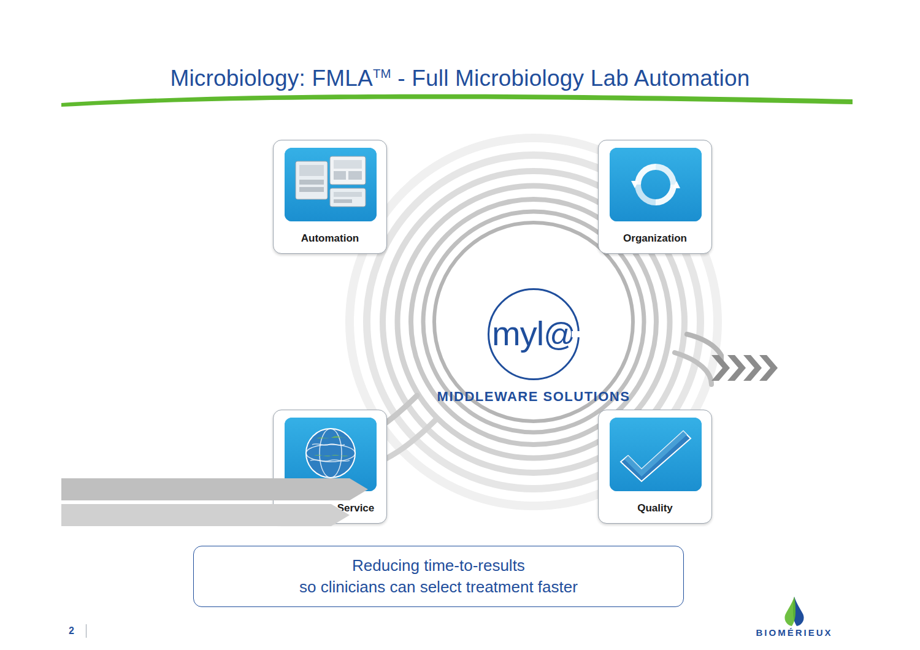Microbiology: FMLATM - Full Microbiology Lab Automation
myl@
MIDDLEWARE SOLUTIONS
Automation
Organization
Customer Service
Quality
Reducing time-to-results
so clinicians can select treatment faster
2
BIOMÉRIEUX